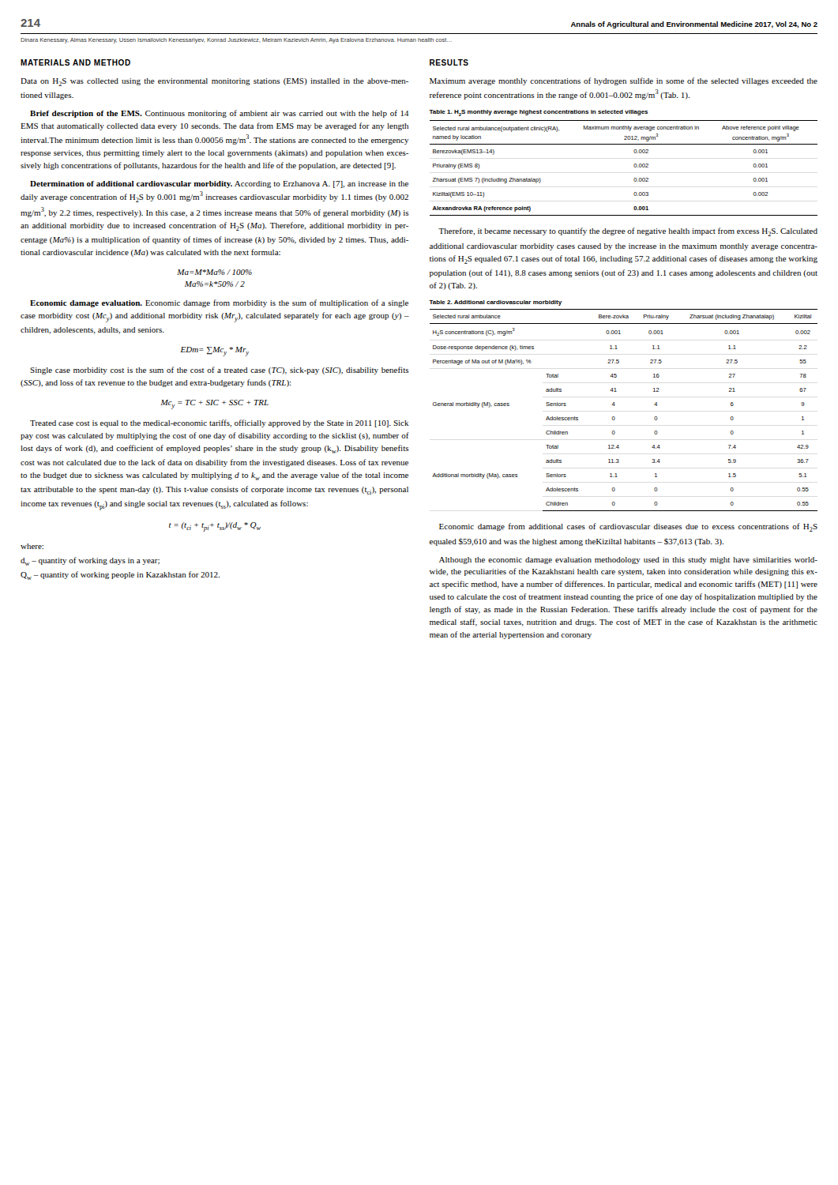214
Annals of Agricultural and Environmental Medicine 2017, Vol 24, No 2
Dinara Kenessary, Almas Kenessary, Ussen Ismailovich Kenessariyev, Konrad Juszkiewicz, Meiram Kazievich Amrin, Aya Eralovna Erzhanova. Human health cost…
MATERIALS AND METHOD
Data on H2S was collected using the environmental monitoring stations (EMS) installed in the above-mentioned villages.
Brief description of the EMS. Continuous monitoring of ambient air was carried out with the help of 14 EMS that automatically collected data every 10 seconds. The data from EMS may be averaged for any length interval.The minimum detection limit is less than 0.00056 mg/m3. The stations are connected to the emergency response services, thus permitting timely alert to the local governments (akimats) and population when excessively high concentrations of pollutants, hazardous for the health and life of the population, are detected [9].
Determination of additional cardiovascular morbidity. According to Erzhanova A. [7], an increase in the daily average concentration of H2S by 0.001 mg/m3 increases cardiovascular morbidity by 1.1 times (by 0.002 mg/m3, by 2.2 times, respectively). In this case, a 2 times increase means that 50% of general morbidity (M) is an additional morbidity due to increased concentration of H2S (Ma). Therefore, additional morbidity in percentage (Ma%) is a multiplication of quantity of times of increase (k) by 50%, divided by 2 times. Thus, additional cardiovascular incidence (Ma) was calculated with the next formula:
Ma=M*Ma% / 100%
Ma%=k*50% / 2
Economic damage evaluation. Economic damage from morbidity is the sum of multiplication of a single case morbidity cost (Mcy) and additional morbidity risk (Mry), calculated separately for each age group (y) – children, adolescents, adults, and seniors.
EDm= ∑Mcy * Mry
Single case morbidity cost is the sum of the cost of a treated case (TC), sick-pay (SIC), disability benefits (SSC), and loss of tax revenue to the budget and extra-budgetary funds (TRL):
Mcy = TC + SIC + SSC + TRL
Treated case cost is equal to the medical-economic tariffs, officially approved by the State in 2011 [10]. Sick pay cost was calculated by multiplying the cost of one day of disability according to the sicklist (s), number of lost days of work (d), and coefficient of employed peoples’ share in the study group (kw). Disability benefits cost was not calculated due to the lack of data on disability from the investigated diseases. Loss of tax revenue to the budget due to sickness was calculated by multiplying d to kw and the average value of the total income tax attributable to the spent man-day (t). This t-value consists of corporate income tax revenues (tci), personal income tax revenues (tpi) and single social tax revenues (tss), calculated as follows:
t = (tci + tpi+ tss)/(dw * Qw
where:
dw – quantity of working days in a year;
Qw – quantity of working people in Kazakhstan for 2012.
RESULTS
Maximum average monthly concentrations of hydrogen sulfide in some of the selected villages exceeded the reference point concentrations in the range of 0.001–0.002 mg/m3 (Tab. 1).
Table 1. H 2 S monthly average highest concentrations in selected villages
| Selected rural ambulance(outpatient clinic)(RA), named by location | Maximum monthly average concentration in 2012, mg/m 3 | Above reference point village concentration, mg/m 3 |
| --- | --- | --- |
| Berezovka(EMS13–14) | 0.002 | 0.001 |
| Priuralny (EMS 8) | 0.002 | 0.001 |
| Zharsuat (EMS 7) (including Zhanatalap) | 0.002 | 0.001 |
| Kiziltal(EMS 10–11) | 0.003 | 0.002 |
| Alexandrovka RA (reference point) | 0.001 | |
Therefore, it became necessary to quantify the degree of negative health impact from excess H2S. Calculated additional cardiovascular morbidity cases caused by the increase in the maximum monthly average concentrations of H2S equaled 67.1 cases out of total 166, including 57.2 additional cases of diseases among the working population (out of 141), 8.8 cases among seniors (out of 23) and 1.1 cases among adolescents and children (out of 2) (Tab. 2).
Table 2. Additional cardiovascular morbidity
| Selected rural ambulance | Bere-zovka | Priu-ralny | Zharsuat (including Zhanatalap) | Kiziltal |
| --- | --- | --- | --- | --- |
| H 2 S concentrations (C), mg/m 3 | 0.001 | 0.001 | 0.001 | 0.002 |
| Dose-response dependence (k), times | 1.1 | 1.1 | 1.1 | 2.2 |
| Percentage of Ma out of M (Ma%), % | 27.5 | 27.5 | 27.5 | 55 |
| General morbidity (M), cases | Total | 45 | 16 | 27 | 78 |
| adults | 41 | 12 | 21 | 67 |
| Seniors | 4 | 4 | 6 | 9 |
| Adolescents | 0 | 0 | 0 | 1 |
| Children | 0 | 0 | 0 | 1 |
| Additional morbidity (Ma), cases | Total | 12.4 | 4.4 | 7.4 | 42.9 |
| adults | 11.3 | 3.4 | 5.9 | 36.7 |
| Seniors | 1.1 | 1 | 1.5 | 5.1 |
| Adolescents | 0 | 0 | 0 | 0.55 |
| Children | 0 | 0 | 0 | 0.55 |
Economic damage from additional cases of cardiovascular diseases due to excess concentrations of H2S equaled $59,610 and was the highest among theKiziltal habitants – $37,613 (Tab. 3).
Although the economic damage evaluation methodology used in this study might have similarities worldwide, the peculiarities of the Kazakhstani health care system, taken into consideration while designing this exact specific method, have a number of differences. In particular, medical and economic tariffs (MET) [11] were used to calculate the cost of treatment instead counting the price of one day of hospitalization multiplied by the length of stay, as made in the Russian Federation. These tariffs already include the cost of payment for the medical staff, social taxes, nutrition and drugs. The cost of MET in the case of Kazakhstan is the arithmetic mean of the arterial hypertension and coronary